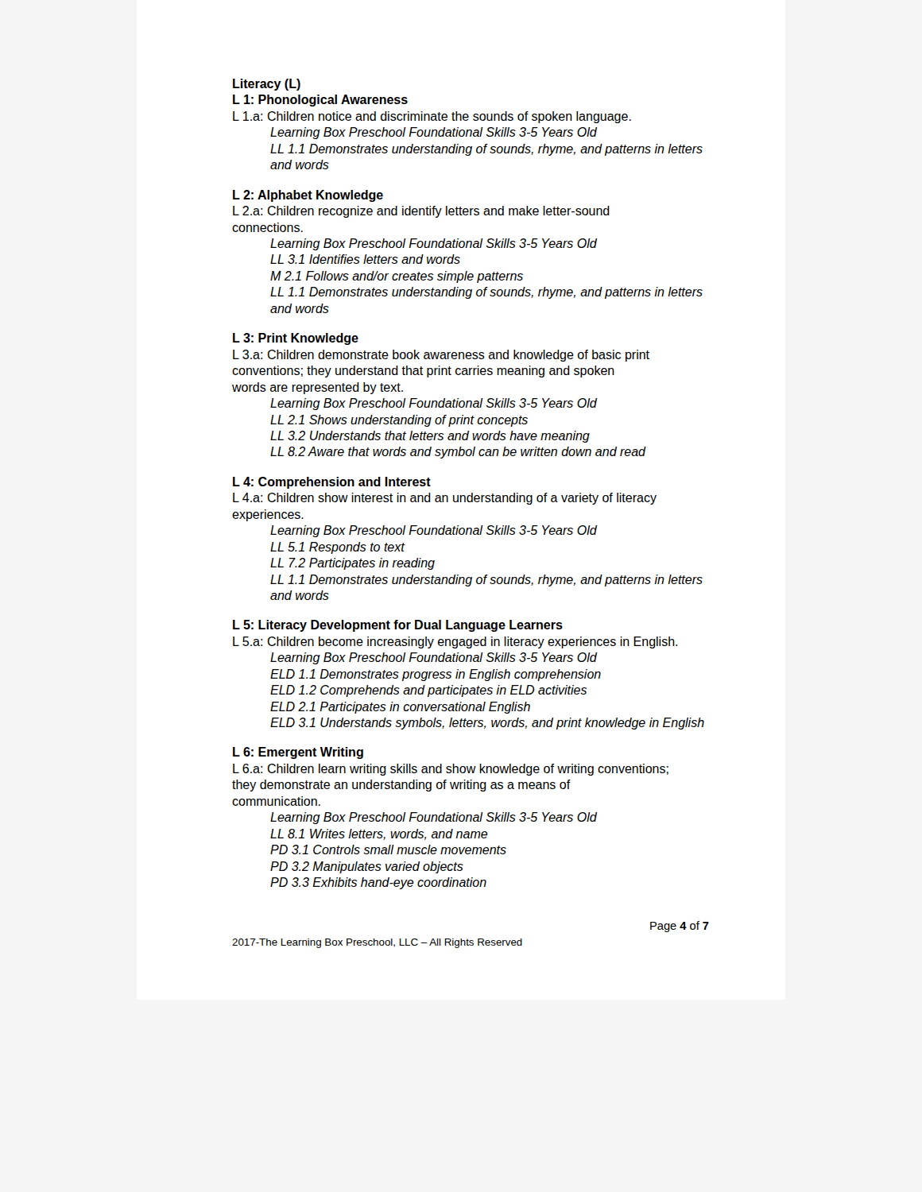Literacy (L)
L 1: Phonological Awareness
L 1.a: Children notice and discriminate the sounds of spoken language.
Learning Box Preschool Foundational Skills 3-5 Years Old
LL 1.1 Demonstrates understanding of sounds, rhyme, and patterns in letters and words
L 2: Alphabet Knowledge
L 2.a: Children recognize and identify letters and make letter-sound
connections.
Learning Box Preschool Foundational Skills 3-5 Years Old
LL 3.1 Identifies letters and words
M 2.1 Follows and/or creates simple patterns
LL 1.1 Demonstrates understanding of sounds, rhyme, and patterns in letters and words
L 3: Print Knowledge
L 3.a: Children demonstrate book awareness and knowledge of basic print
conventions; they understand that print carries meaning and spoken
words are represented by text.
Learning Box Preschool Foundational Skills 3-5 Years Old
LL 2.1 Shows understanding of print concepts
LL 3.2 Understands that letters and words have meaning
LL 8.2 Aware that words and symbol can be written down and read
L 4: Comprehension and Interest
L 4.a: Children show interest in and an understanding of a variety of literacy
experiences.
Learning Box Preschool Foundational Skills 3-5 Years Old
LL 5.1 Responds to text
LL 7.2 Participates in reading
LL 1.1 Demonstrates understanding of sounds, rhyme, and patterns in letters and words
L 5: Literacy Development for Dual Language Learners
L 5.a: Children become increasingly engaged in literacy experiences in English.
Learning Box Preschool Foundational Skills 3-5 Years Old
ELD 1.1 Demonstrates progress in English comprehension
ELD 1.2 Comprehends and participates in ELD activities
ELD 2.1 Participates in conversational English
ELD 3.1 Understands symbols, letters, words, and print knowledge in English
L 6: Emergent Writing
L 6.a: Children learn writing skills and show knowledge of writing conventions;
they demonstrate an understanding of writing as a means of
communication.
Learning Box Preschool Foundational Skills 3-5 Years Old
LL 8.1 Writes letters, words, and name
PD 3.1 Controls small muscle movements
PD 3.2 Manipulates varied objects
PD 3.3 Exhibits hand-eye coordination
Page 4 of 7
2017-The Learning Box Preschool, LLC – All Rights Reserved